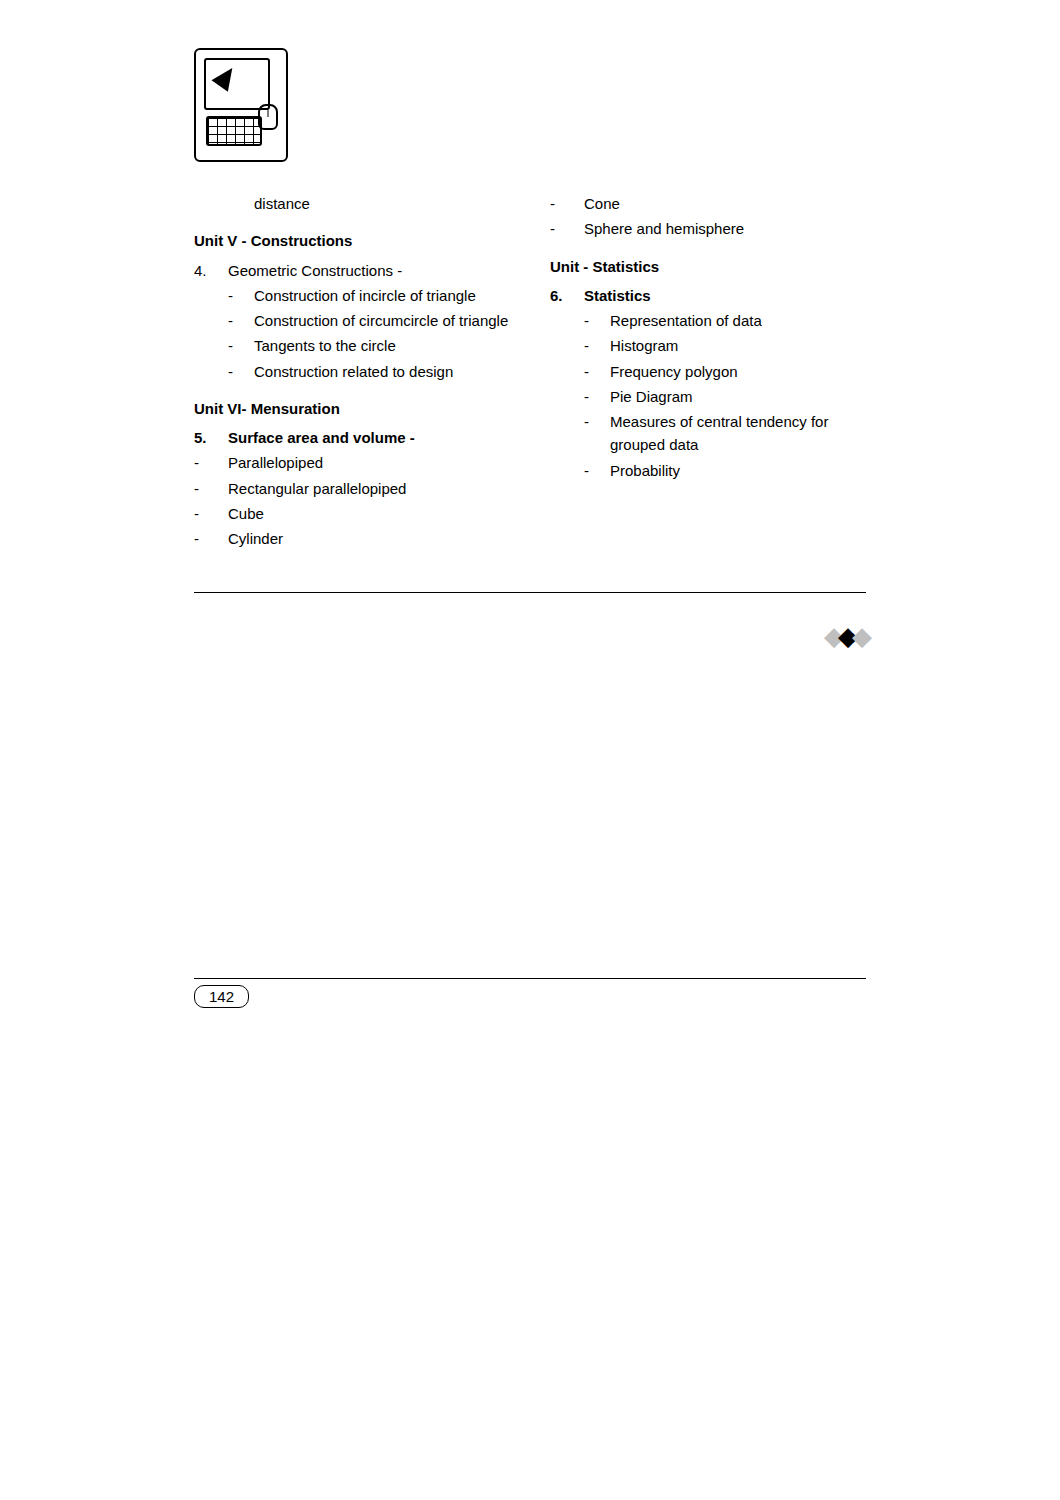distance
Unit V - Constructions
4. Geometric Constructions -
- Construction of incircle of triangle
- Construction of circumcircle of triangle
- Tangents to the circle
- Construction related to design
Unit VI- Mensuration
5. Surface area and volume -
- Parallelopiped
- Rectangular parallelopiped
- Cube
- Cylinder
- Cone
- Sphere and hemisphere
Unit - Statistics
6. Statistics
- Representation of data
- Histogram
- Frequency polygon
- Pie Diagram
- Measures of central tendency for grouped data
- Probability
◆◆◆
142